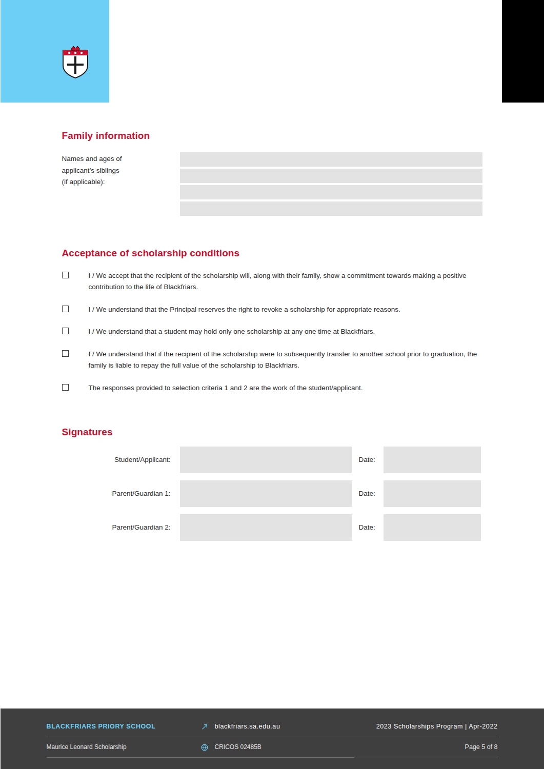Family information
Names and ages of
applicant’s siblings
(if applicable):
Acceptance of scholarship conditions
I / We accept that the recipient of the scholarship will, along with their family, show a commitment towards making a positive contribution to the life of Blackfriars.
I / We understand that the Principal reserves the right to revoke a scholarship for appropriate reasons.
I / We understand that a student may hold only one scholarship at any one time at Blackfriars.
I / We understand that if the recipient of the scholarship were to subsequently transfer to another school prior to graduation, the family is liable to repay the full value of the scholarship to Blackfriars.
The responses provided to selection criteria 1 and 2 are the work of the student/applicant.
Signatures
Student/Applicant:
Date:
Parent/Guardian 1:
Date:
Parent/Guardian 2:
Date:
BLACKFRIARS PRIORY SCHOOL
Maurice Leonard Scholarship
blackfriars.sa.edu.au
CRICOS 02485B
2023 Scholarships Program | Apr-2022
Page 5 of 8